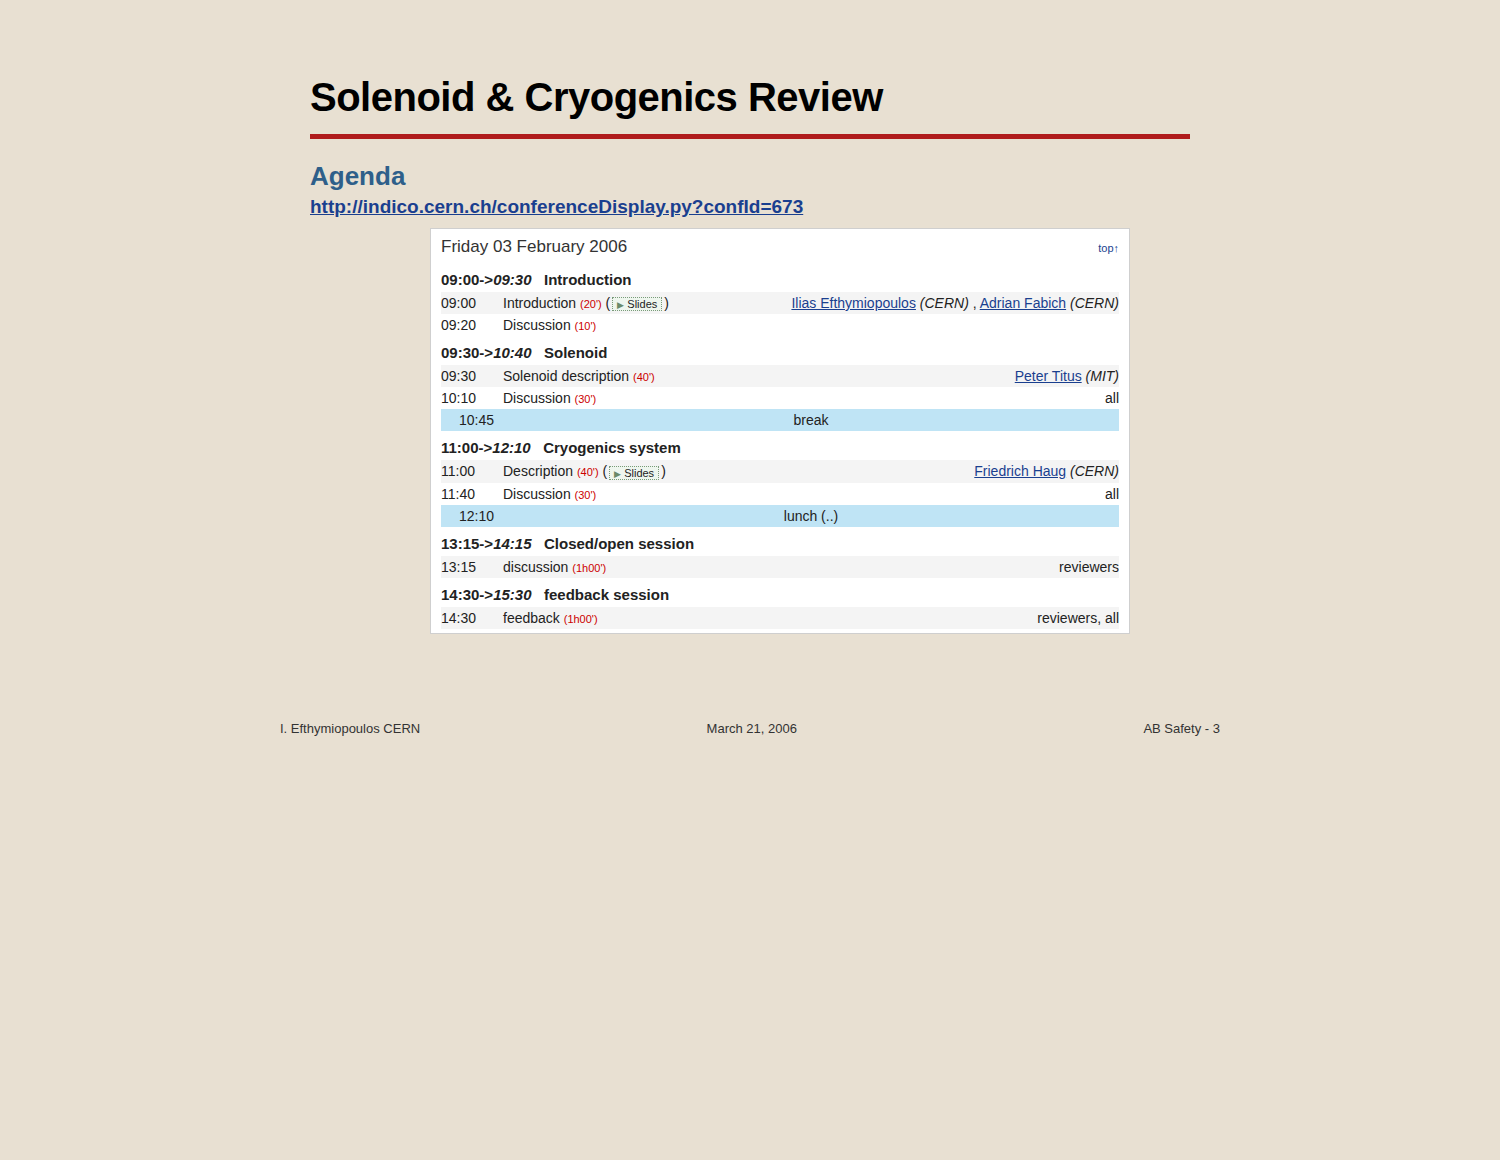Solenoid & Cryogenics Review
Agenda
http://indico.cern.ch/conferenceDisplay.py?confId=673
Friday 03 February 2006 top↑
09:00->09:30 Introduction
09:00 Introduction (20') (Slides) Ilias Efthymiopoulos (CERN) , Adrian Fabich (CERN)
09:20 Discussion (10')
09:30->10:40 Solenoid
09:30 Solenoid description (40') Peter Titus (MIT)
10:10 Discussion (30') all
10:45 break
11:00->12:10 Cryogenics system
11:00 Description (40') (Slides) Friedrich Haug (CERN)
11:40 Discussion (30') all
12:10 lunch (..)
13:15->14:15 Closed/open session
13:15 discussion (1h00') reviewers
14:30->15:30 feedback session
14:30 feedback (1h00') reviewers, all
I. Efthymiopoulos CERN March 21, 2006 AB Safety - 3